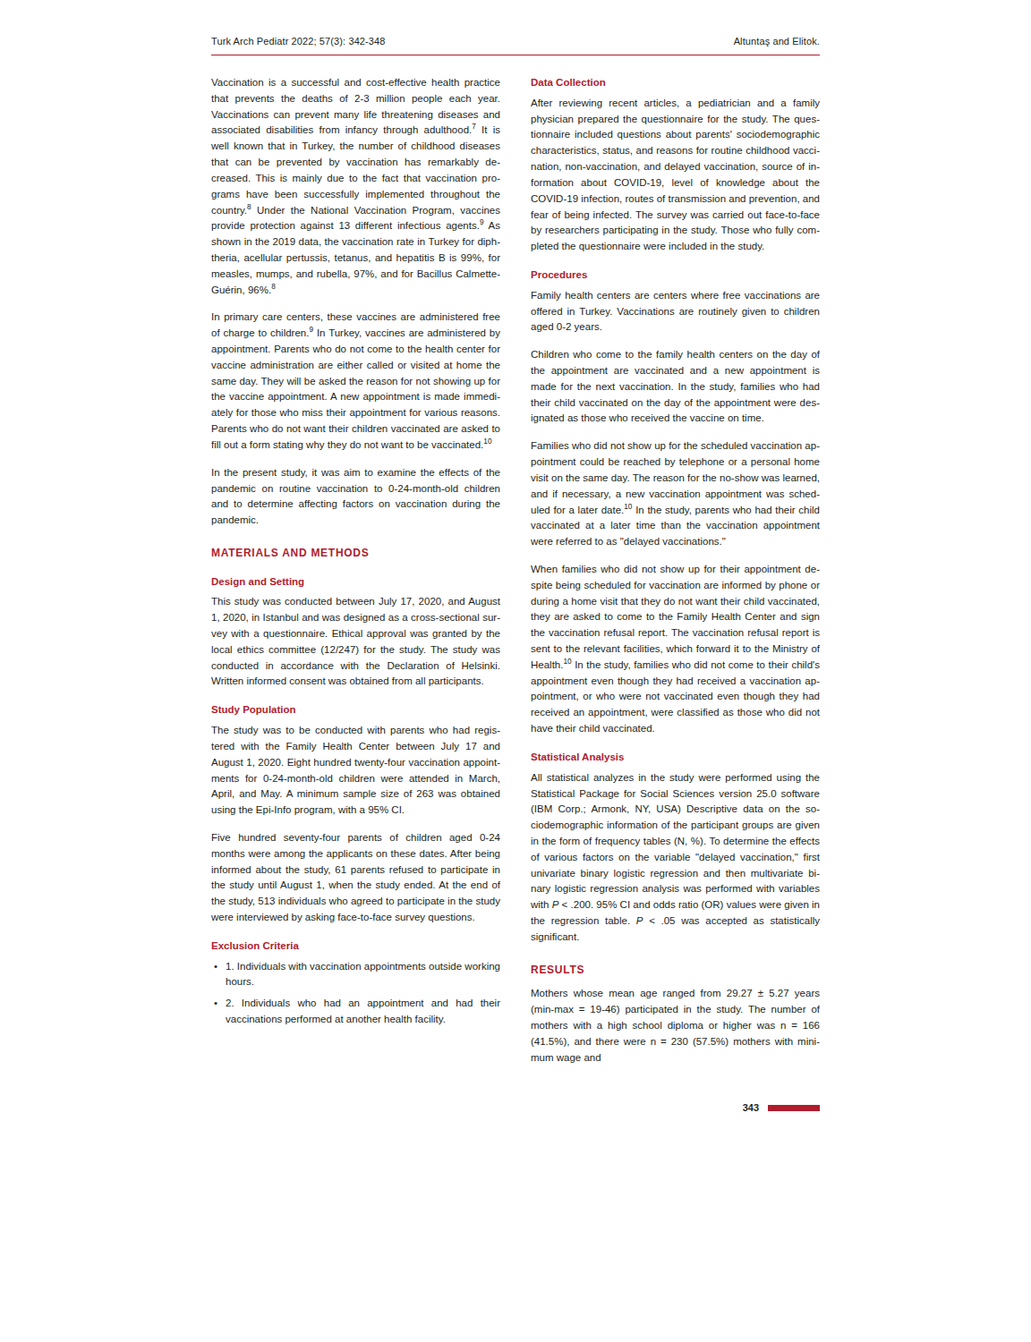Turk Arch Pediatr 2022; 57(3): 342-348
Altuntaş and Elitok.
Vaccination is a successful and cost-effective health practice that prevents the deaths of 2-3 million people each year. Vaccinations can prevent many life threatening diseases and associated disabilities from infancy through adulthood.7 It is well known that in Turkey, the number of childhood diseases that can be prevented by vaccination has remarkably decreased. This is mainly due to the fact that vaccination programs have been successfully implemented throughout the country.8 Under the National Vaccination Program, vaccines provide protection against 13 different infectious agents.9 As shown in the 2019 data, the vaccination rate in Turkey for diphtheria, acellular pertussis, tetanus, and hepatitis B is 99%, for measles, mumps, and rubella, 97%, and for Bacillus Calmette-Guérin, 96%.8
In primary care centers, these vaccines are administered free of charge to children.9 In Turkey, vaccines are administered by appointment. Parents who do not come to the health center for vaccine administration are either called or visited at home the same day. They will be asked the reason for not showing up for the vaccine appointment. A new appointment is made immediately for those who miss their appointment for various reasons. Parents who do not want their children vaccinated are asked to fill out a form stating why they do not want to be vaccinated.10
In the present study, it was aim to examine the effects of the pandemic on routine vaccination to 0-24-month-old children and to determine affecting factors on vaccination during the pandemic.
Materials and Methods
Design and Setting
This study was conducted between July 17, 2020, and August 1, 2020, in Istanbul and was designed as a cross-sectional survey with a questionnaire. Ethical approval was granted by the local ethics committee (12/247) for the study. The study was conducted in accordance with the Declaration of Helsinki. Written informed consent was obtained from all participants.
Study Population
The study was to be conducted with parents who had registered with the Family Health Center between July 17 and August 1, 2020. Eight hundred twenty-four vaccination appointments for 0-24-month-old children were attended in March, April, and May. A minimum sample size of 263 was obtained using the Epi-Info program, with a 95% CI.
Five hundred seventy-four parents of children aged 0-24 months were among the applicants on these dates. After being informed about the study, 61 parents refused to participate in the study until August 1, when the study ended. At the end of the study, 513 individuals who agreed to participate in the study were interviewed by asking face-to-face survey questions.
Exclusion Criteria
1. Individuals with vaccination appointments outside working hours.
2. Individuals who had an appointment and had their vaccinations performed at another health facility.
Data Collection
After reviewing recent articles, a pediatrician and a family physician prepared the questionnaire for the study. The questionnaire included questions about parents' sociodemographic characteristics, status, and reasons for routine childhood vaccination, non-vaccination, and delayed vaccination, source of information about COVID-19, level of knowledge about the COVID-19 infection, routes of transmission and prevention, and fear of being infected. The survey was carried out face-to-face by researchers participating in the study. Those who fully completed the questionnaire were included in the study.
Procedures
Family health centers are centers where free vaccinations are offered in Turkey. Vaccinations are routinely given to children aged 0-2 years.
Children who come to the family health centers on the day of the appointment are vaccinated and a new appointment is made for the next vaccination. In the study, families who had their child vaccinated on the day of the appointment were designated as those who received the vaccine on time.
Families who did not show up for the scheduled vaccination appointment could be reached by telephone or a personal home visit on the same day. The reason for the no-show was learned, and if necessary, a new vaccination appointment was scheduled for a later date.10 In the study, parents who had their child vaccinated at a later time than the vaccination appointment were referred to as "delayed vaccinations."
When families who did not show up for their appointment despite being scheduled for vaccination are informed by phone or during a home visit that they do not want their child vaccinated, they are asked to come to the Family Health Center and sign the vaccination refusal report. The vaccination refusal report is sent to the relevant facilities, which forward it to the Ministry of Health.10 In the study, families who did not come to their child's appointment even though they had received a vaccination appointment, or who were not vaccinated even though they had received an appointment, were classified as those who did not have their child vaccinated.
Statistical Analysis
All statistical analyzes in the study were performed using the Statistical Package for Social Sciences version 25.0 software (IBM Corp.; Armonk, NY, USA) Descriptive data on the sociodemographic information of the participant groups are given in the form of frequency tables (N, %). To determine the effects of various factors on the variable "delayed vaccination," first univariate binary logistic regression and then multivariate binary logistic regression analysis was performed with variables with P < .200. 95% CI and odds ratio (OR) values were given in the regression table. P < .05 was accepted as statistically significant.
Results
Mothers whose mean age ranged from 29.27 ± 5.27 years (min-max = 19-46) participated in the study. The number of mothers with a high school diploma or higher was n = 166 (41.5%), and there were n = 230 (57.5%) mothers with minimum wage and
343